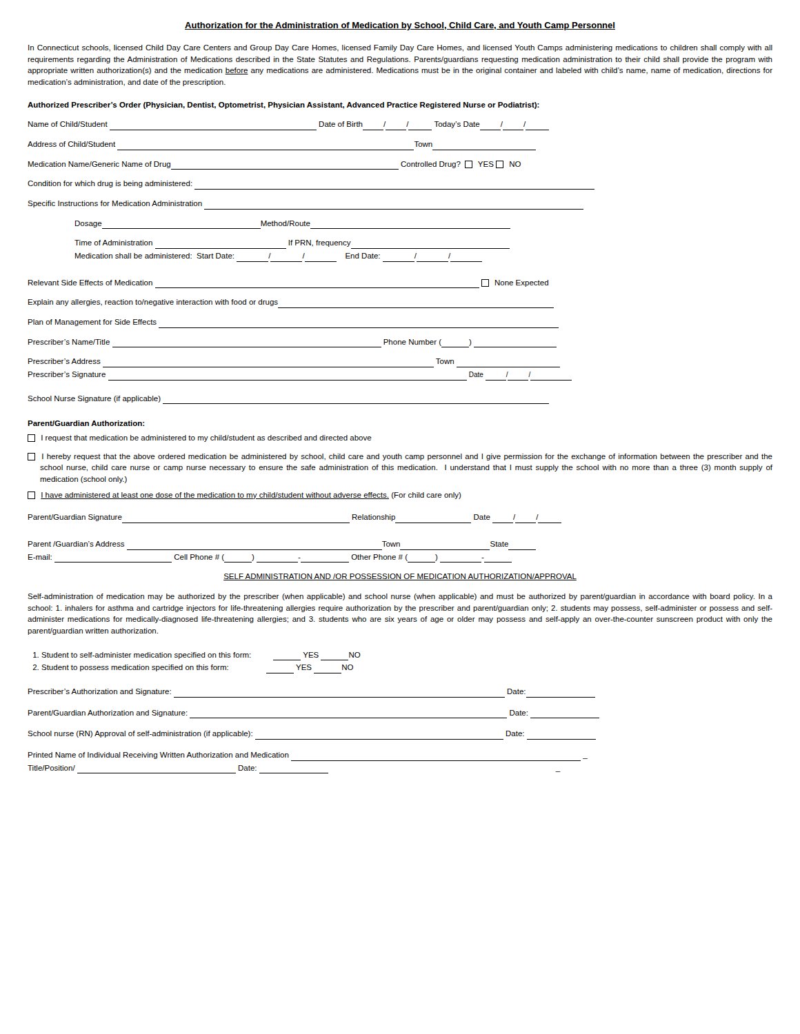Authorization for the Administration of Medication by School, Child Care, and Youth Camp Personnel
In Connecticut schools, licensed Child Day Care Centers and Group Day Care Homes, licensed Family Day Care Homes, and licensed Youth Camps administering medications to children shall comply with all requirements regarding the Administration of Medications described in the State Statutes and Regulations. Parents/guardians requesting medication administration to their child shall provide the program with appropriate written authorization(s) and the medication before any medications are administered. Medications must be in the original container and labeled with child’s name, name of medication, directions for medication’s administration, and date of the prescription.
Authorized Prescriber’s Order (Physician, Dentist, Optometrist, Physician Assistant, Advanced Practice Registered Nurse or Podiatrist):
Name of Child/Student Date of Birth / / Today’s Date / /
Address of Child/Student Town
Medication Name/Generic Name of Drug Controlled Drug? YES NO
Condition for which drug is being administered:
Specific Instructions for Medication Administration
Dosage Method/Route
Time of Administration If PRN, frequency
Medication shall be administered: Start Date: / / End Date: / /
Relevant Side Effects of Medication None Expected
Explain any allergies, reaction to/negative interaction with food or drugs
Plan of Management for Side Effects
Prescriber’s Name/Title Phone Number ( )
Prescriber’s Address Town
Prescriber’s Signature Date / /
School Nurse Signature (if applicable)
Parent/Guardian Authorization:
I request that medication be administered to my child/student as described and directed above
I hereby request that the above ordered medication be administered by school, child care and youth camp personnel and I give permission for the exchange of information between the prescriber and the school nurse, child care nurse or camp nurse necessary to ensure the safe administration of this medication. I understand that I must supply the school with no more than a three (3) month supply of medication (school only.)
I have administered at least one dose of the medication to my child/student without adverse effects. (For child care only)
Parent/Guardian Signature Relationship Date / /
Parent /Guardian’s Address Town State
E-mail: Cell Phone # ( ) - Other Phone # ( ) -
SELF ADMINISTRATION AND /OR POSSESSION OF MEDICATION AUTHORIZATION/APPROVAL
Self-administration of medication may be authorized by the prescriber (when applicable) and school nurse (when applicable) and must be authorized by parent/guardian in accordance with board policy. In a school: 1. inhalers for asthma and cartridge injectors for life-threatening allergies require authorization by the prescriber and parent/guardian only; 2. students may possess, self-administer or possess and self-administer medications for medically-diagnosed life-threatening allergies; and 3. students who are six years of age or older may possess and self-apply an over-the-counter sunscreen product with only the parent/guardian written authorization.
Student to self-administer medication specified on this form: YES NO
Student to possess medication specified on this form: YES NO
Prescriber’s Authorization and Signature: Date:
Parent/Guardian Authorization and Signature: Date:
School nurse (RN) Approval of self-administration (if applicable): Date:
Printed Name of Individual Receiving Written Authorization and Medication _
Title/Position/ Date: _